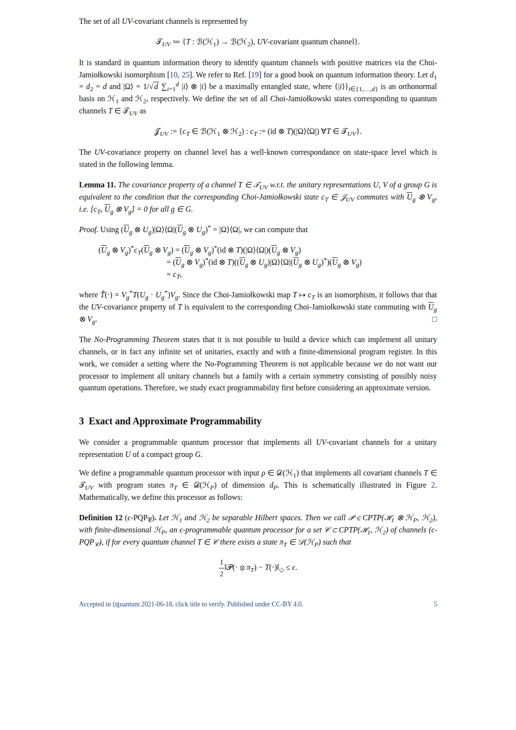The set of all UV-covariant channels is represented by
𝒯UV ≔ {T : ℬ(ℋ1) → ℬ(ℋ2), UV-covariant quantum channel}.
It is standard in quantum information theory to identify quantum channels with positive matrices via the Choi-Jamiołkowski isomorphism [10, 25]. We refer to Ref. [19] for a good book on quantum information theory. Let d1 = d2 = d and |Ω⟩ = 1/√d ∑i=1d |i⟩ ⊗ |i⟩ be a maximally entangled state, where {|i⟩}i∈{1,…,d} is an orthonormal basis on ℋ1 and ℋ2, respectively. We define the set of all Choi-Jamiołkowski states corresponding to quantum channels T ∈ 𝒯UV as
𝒥UV := {cT ∈ ℬ(ℋ1 ⊗ ℋ2) : cT := (id ⊗ T)(|Ω⟩⟨Ω|) ∀T ∈ 𝒯UV}.
The UV-covariance property on channel level has a well-known correspondance on state-space level which is stated in the following lemma.
Lemma 11. The covariance property of a channel T ∈ 𝒯UV w.r.t. the unitary representations U, V of a group G is equivalent to the condition that the corresponding Choi-Jamiołkowski state cT ∈ 𝒥UV commutes with Ug ⊗ Vg, i.e. [cT, Ug ⊗ Vg] = 0 for all g ∈ G.
Proof. Using (Ug ⊗ Ug)|Ω⟩⟨Ω|(Ug ⊗ Ug)* = |Ω⟩⟨Ω|, we can compute that
(Ug ⊗ Vg)*cT(Ug ⊗ Vg) = (Ug ⊗ Vg)*(id ⊗ T)(|Ω⟩⟨Ω|)(Ug ⊗ Vg)
= (Ug ⊗ Vg)*(id ⊗ T)((Ug ⊗ Ug)|Ω⟩⟨Ω|(Ug ⊗ Ug)*)(Ug ⊗ Vg)
= cT̃,
where T̃(·) = Vg*T(Ug · Ug*)Vg. Since the Choi-Jamiołkowski map T ↦ cT is an isomorphism, it follows that that the UV-covariance property of T is equivalent to the corresponding Choi-Jamiołkowski state commuting with Ug ⊗ Vg. □
The No-Programming Theorem states that it is not possible to build a device which can implement all unitary channels, or in fact any infinite set of unitaries, exactly and with a finite-dimensional program register. In this work, we consider a setting where the No-Pogramming Theorem is not applicable because we do not want our processor to implement all unitary channels but a family with a certain symmetry consisting of possibly noisy quantum operations. Therefore, we study exact programmability first before considering an approximate version.
3 Exact and Approximate Programmability
We consider a programmable quantum processor that implements all UV-covariant channels for a unitary representation U of a compact group G.
We define a programmable quantum processor with input ρ ∈ 𝒟(ℋ1) that implements all covariant channels T ∈ 𝒯UV with program states πT ∈ 𝒟(ℋP) of dimension dP. This is schematically illustrated in Figure 2. Mathematically, we define this processor as follows:
Definition 12 (ϵ-PQP𝒞). Let ℋ1 and ℋ2 be separable Hilbert spaces. Then we call 𝒫 ∈ CPTP(ℋ1 ⊗ ℋP, ℋ2), with finite-dimensional ℋP, an ϵ-programmable quantum processor for a set 𝒞 ⊂ CPTP(ℋ1, ℋ2) of channels (ϵ-PQP𝒞), if for every quantum channel T ∈ 𝒞 there exists a state πT ∈ 𝒟(ℋP) such that
12‖𝒫(· ⊗ πT) − T(·)‖◇ ≤ ϵ.
Accepted in ⟨𝕢uantum 2021-06-18, click title to verify. Published under CC-BY 4.0. 5